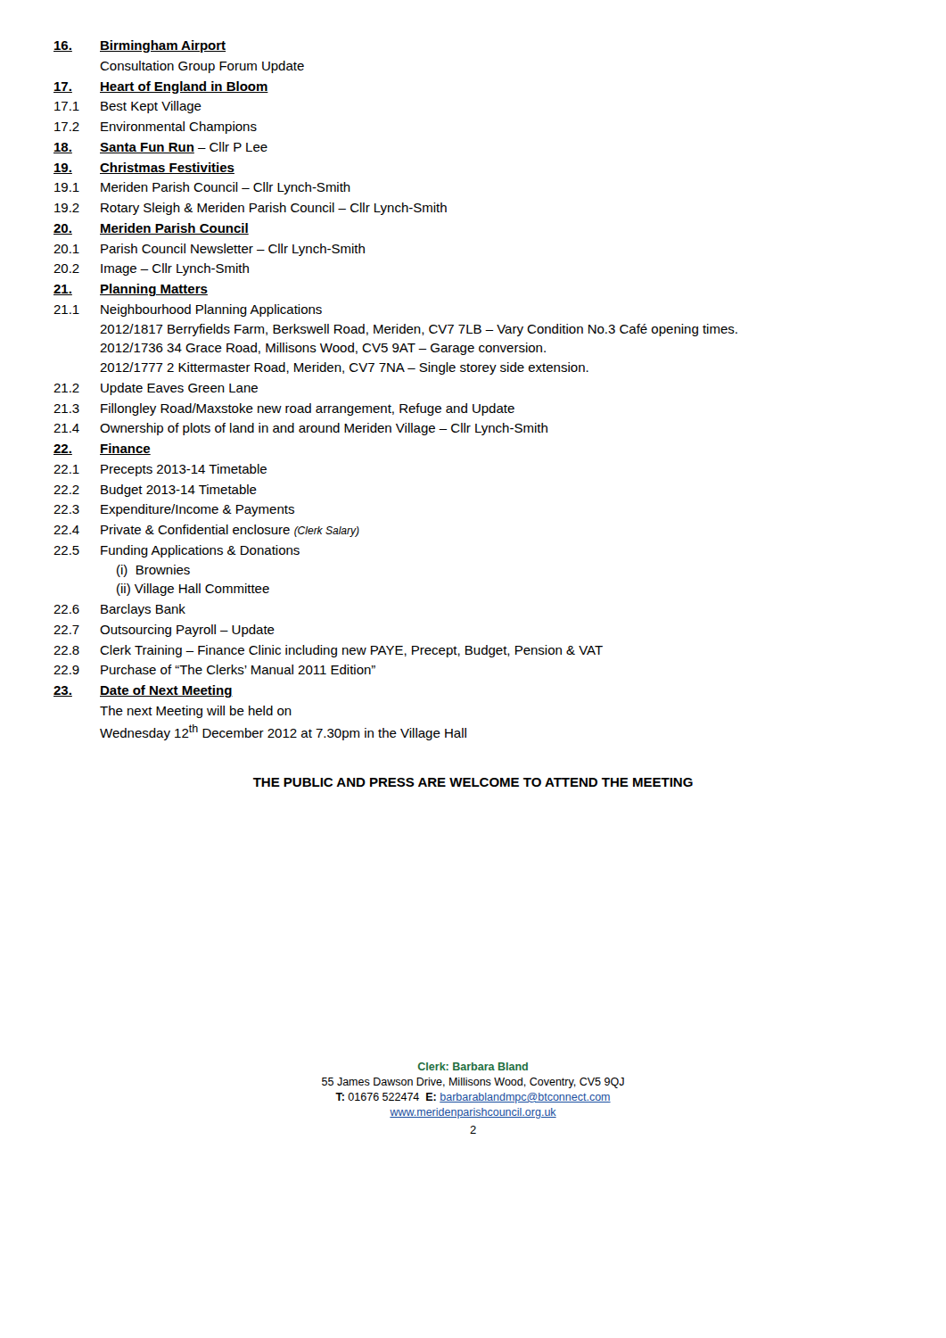16. Birmingham Airport
Consultation Group Forum Update
17. Heart of England in Bloom
17.1 Best Kept Village
17.2 Environmental Champions
18. Santa Fun Run – Cllr P Lee
19. Christmas Festivities
19.1 Meriden Parish Council – Cllr Lynch-Smith
19.2 Rotary Sleigh & Meriden Parish Council – Cllr Lynch-Smith
20. Meriden Parish Council
20.1 Parish Council Newsletter – Cllr Lynch-Smith
20.2 Image – Cllr Lynch-Smith
21. Planning Matters
21.1 Neighbourhood Planning Applications
2012/1817 Berryfields Farm, Berkswell Road, Meriden, CV7 7LB – Vary Condition No.3 Café opening times.
2012/1736 34 Grace Road, Millisons Wood, CV5 9AT – Garage conversion.
2012/1777 2 Kittermaster Road, Meriden, CV7 7NA – Single storey side extension.
21.2 Update Eaves Green Lane
21.3 Fillongley Road/Maxstoke new road arrangement, Refuge and Update
21.4 Ownership of plots of land in and around Meriden Village – Cllr Lynch-Smith
22. Finance
22.1 Precepts 2013-14 Timetable
22.2 Budget 2013-14 Timetable
22.3 Expenditure/Income & Payments
22.4 Private & Confidential enclosure (Clerk Salary)
22.5 Funding Applications & Donations
(i) Brownies
(ii) Village Hall Committee
22.6 Barclays Bank
22.7 Outsourcing Payroll – Update
22.8 Clerk Training – Finance Clinic including new PAYE, Precept, Budget, Pension & VAT
22.9 Purchase of “The Clerks’ Manual 2011 Edition”
23. Date of Next Meeting
The next Meeting will be held on
Wednesday 12th December 2012 at 7.30pm in the Village Hall
THE PUBLIC AND PRESS ARE WELCOME TO ATTEND THE MEETING
Clerk: Barbara Bland
55 James Dawson Drive, Millisons Wood, Coventry, CV5 9QJ
T: 01676 522474 E: barbarablandmpc@btconnect.com
www.meridenparishcouncil.org.uk
2